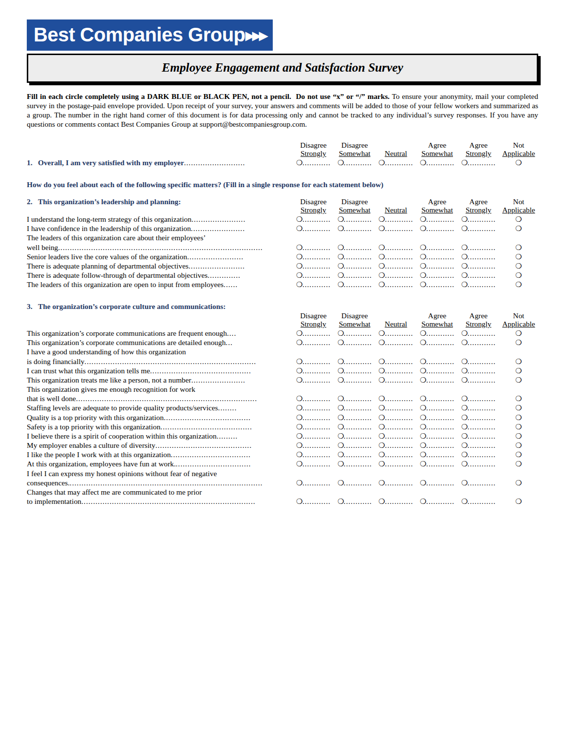Best Companies Group▸▸▸
Employee Engagement and Satisfaction Survey
Fill in each circle completely using a DARK BLUE or BLACK PEN, not a pencil. Do not use “x” or “/” marks. To ensure your anonymity, mail your completed survey in the postage-paid envelope provided. Upon receipt of your survey, your answers and comments will be added to those of your fellow workers and summarized as a group. The number in the right hand corner of this document is for data processing only and cannot be tracked to any individual’s survey responses. If you have any questions or comments contact Best Companies Group at support@bestcompaniesgroup.com.
| | Disagree | Disagree | | Agree | Agree | Not |
| | Strongly | Somewhat | Neutral | Somewhat | Strongly | Applicable |
| 1. Overall, I am very satisfied with my employer .......................... | ❍ ............ | ❍ ............ | ❍ ............ | ❍ ............ | ❍ ............ | ❍ |
How do you feel about each of the following specific matters? (Fill in a single response for each statement below)
| 2. This organization’s leadership and planning: | Disagree | Disagree | | Agree | Agree | Not |
| | Strongly | Somewhat | Neutral | Somewhat | Strongly | Applicable |
| I understand the long-term strategy of this organization ....................... | ❍ ............ | ❍ ............ | ❍ ............ | ❍ ............ | ❍ ............ | ❍ |
| I have confidence in the leadership of this organization ....................... | ❍ ............ | ❍ ............ | ❍ ............ | ❍ ............ | ❍ ............ | ❍ |
| The leaders of this organization care about their employees’ | | | | | | |
| well being ....................................................................................... | ❍ ............ | ❍ ............ | ❍ ............ | ❍ ............ | ❍ ............ | ❍ |
| Senior leaders live the core values of the organization ........................ | ❍ ............ | ❍ ............ | ❍ ............ | ❍ ............ | ❍ ............ | ❍ |
| There is adequate planning of departmental objectives ........................ | ❍ ............ | ❍ ............ | ❍ ............ | ❍ ............ | ❍ ............ | ❍ |
| There is adequate follow-through of departmental objectives .............. | ❍ ............ | ❍ ............ | ❍ ............ | ❍ ............ | ❍ ............ | ❍ |
| The leaders of this organization are open to input from employees ...... | ❍ ............ | ❍ ............ | ❍ ............ | ❍ ............ | ❍ ............ | ❍ |
3. The organization’s corporate culture and communications:
| | Disagree | Disagree | | Agree | Agree | Not |
| | Strongly | Somewhat | Neutral | Somewhat | Strongly | Applicable |
| This organization’s corporate communications are frequent enough .... | ❍ ............ | ❍ ............ | ❍ ............ | ❍ ............ | ❍ ............ | ❍ |
| This organization’s corporate communications are detailed enough ... | ❍ ............ | ❍ ............ | ❍ ............ | ❍ ............ | ❍ ............ | ❍ |
| I have a good understanding of how this organization | | | | | | |
| is doing financially ......................................................................... | ❍ ............ | ❍ ............ | ❍ ............ | ❍ ............ | ❍ ............ | ❍ |
| I can trust what this organization tells me ........................................... | ❍ ............ | ❍ ............ | ❍ ............ | ❍ ............ | ❍ ............ | ❍ |
| This organization treats me like a person, not a number ....................... | ❍ ............ | ❍ ............ | ❍ ............ | ❍ ............ | ❍ ............ | ❍ |
| This organization gives me enough recognition for work | | | | | | |
| that is well done ............................................................................. | ❍ ............ | ❍ ............ | ❍ ............ | ❍ ............ | ❍ ............ | ❍ |
| Staffing levels are adequate to provide quality products/services ........ | ❍ ............ | ❍ ............ | ❍ ............ | ❍ ............ | ❍ ............ | ❍ |
| Quality is a top priority with this organization ..................................... | ❍ ............ | ❍ ............ | ❍ ............ | ❍ ............ | ❍ ............ | ❍ |
| Safety is a top priority with this organization ....................................... | ❍ ............ | ❍ ............ | ❍ ............ | ❍ ............ | ❍ ............ | ❍ |
| I believe there is a spirit of cooperation within this organization ......... | ❍ ............ | ❍ ............ | ❍ ............ | ❍ ............ | ❍ ............ | ❍ |
| My employer enables a culture of diversity ......................................... | ❍ ............ | ❍ ............ | ❍ ............ | ❍ ............ | ❍ ............ | ❍ |
| I like the people I work with at this organization .................................. | ❍ ............ | ❍ ............ | ❍ ............ | ❍ ............ | ❍ ............ | ❍ |
| At this organization, employees have fun at work. ................................ | ❍ ............ | ❍ ............ | ❍ ............ | ❍ ............ | ❍ ............ | ❍ |
| I feel I can express my honest opinions without fear of negative | | | | | | |
| consequences. .................................................................................. | ❍ ............ | ❍ ............ | ❍ ............ | ❍ ............ | ❍ ............ | ❍ |
| Changes that may affect me are communicated to me prior | | | | | | |
| to implementation .......................................................................... | ❍ ............ | ❍ ............ | ❍ ............ | ❍ ............ | ❍ ............ | ❍ |